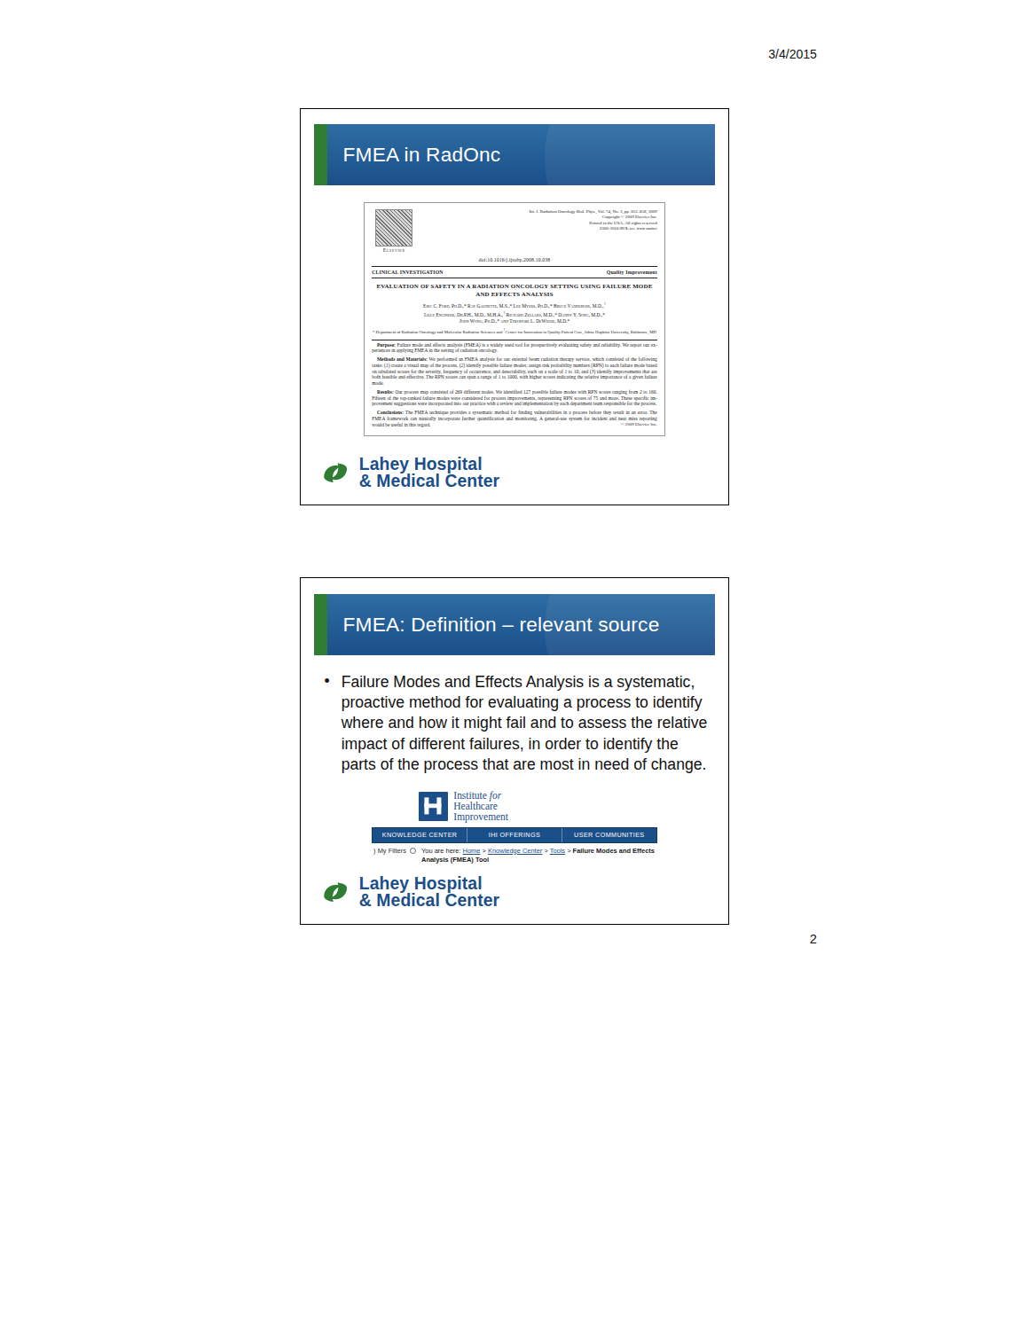3/4/2015
FMEA in RadOnc
Elsevier
Int. J. Radiation Oncology Biol. Phys., Vol. 74, No. 3, pp. 852–858, 2009
Copyright © 2009 Elsevier Inc.
Printed in the USA. All rights reserved
0360-3016/09/$–see front matter
doi:10.1016/j.ijrobp.2008.10.038
CLINICAL INVESTIGATION Quality Improvement
Evaluation of Safety in a Radiation Oncology Setting Using Failure Mode and Effects Analysis
Eric C. Ford, Ph.D.,* Ray Gaudette, M.S.,* Lee Myers, Ph.D.,* Bruce Vanderver, M.D.,†
Lilly Engineer, Dr.P.H., M.D., M.H.A.,† Richard Zellars, M.D.,* Danny Y. Song, M.D.,*
John Wong, Ph.D.,* and Theodore L. DeWeese, M.D.*
* Department of Radiation Oncology and Molecular Radiation Sciences and †Center for Innovation in Quality Patient Care, Johns Hopkins University, Baltimore, MD
Purpose: Failure mode and effects analysis (FMEA) is a widely used tool for prospectively evaluating safety and reliability. We report our experiences in applying FMEA in the setting of radiation oncology.
Methods and Materials: We performed an FMEA analysis for our external beam radiation therapy service, which consisted of the following tasks: (1) create a visual map of the process, (2) identify possible failure modes; assign risk probability numbers (RPN) to each failure mode based on tabulated scores for the severity, frequency of occurrence, and detectability, each on a scale of 1 to 10; and (3) identify improvements that are both feasible and effective. The RPN scores can span a range of 1 to 1000, with higher scores indicating the relative importance of a given failure mode.
Results: Our process map consisted of 269 different nodes. We identified 127 possible failure modes with RPN scores ranging from 2 to 160. Fifteen of the top-ranked failure modes were considered for process improvements, representing RPN scores of 75 and more. These specific improvement suggestions were incorporated into our practice with a review and implementation by each department team responsible for the process.
Conclusions: The FMEA technique provides a systematic method for finding vulnerabilities in a process before they result in an error. The FMEA framework can naturally incorporate further quantification and monitoring. A general-use system for incident and near miss reporting would be useful in this regard. © 2009 Elsevier Inc.
Lahey Hospital & Medical Center
FMEA: Definition – relevant source
Failure Modes and Effects Analysis is a systematic, proactive method for evaluating a process to identify where and how it might fail and to assess the relative impact of different failures, in order to identify the parts of the process that are most in need of change.
Institute for
Healthcare
Improvement
Knowledge Center
IHI Offerings
User Communities
) My Filters
You are here: Home > Knowledge Center > Tools > Failure Modes and Effects Analysis (FMEA) Tool
Lahey Hospital & Medical Center
2